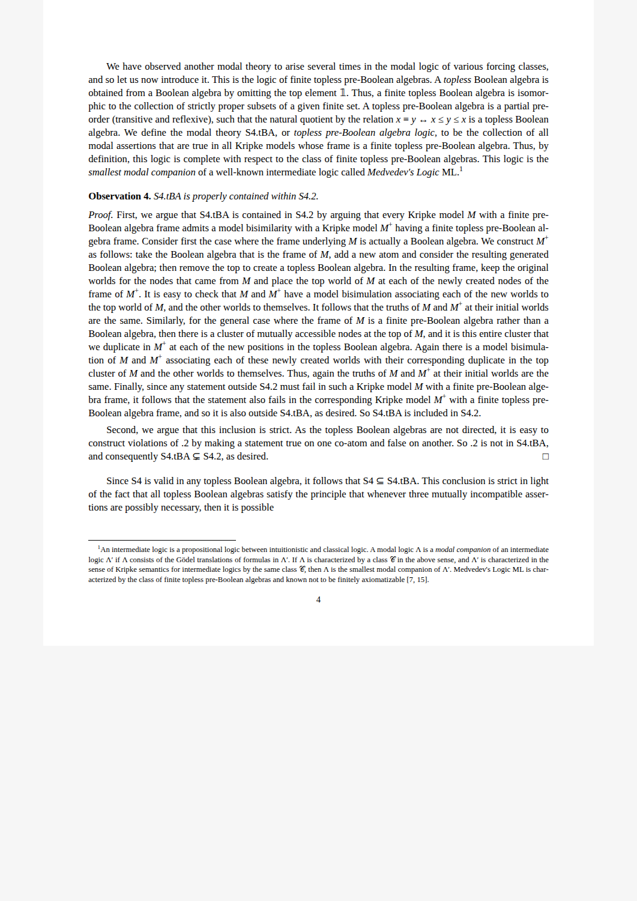We have observed another modal theory to arise several times in the modal logic of various forcing classes, and so let us now introduce it. This is the logic of finite topless pre-Boolean algebras. A topless Boolean algebra is obtained from a Boolean algebra by omitting the top element 𝟙. Thus, a finite topless Boolean algebra is isomorphic to the collection of strictly proper subsets of a given finite set. A topless pre-Boolean algebra is a partial pre-order (transitive and reflexive), such that the natural quotient by the relation x ≡ y ↔ x ≤ y ≤ x is a topless Boolean algebra. We define the modal theory S4.tBA, or topless pre-Boolean algebra logic, to be the collection of all modal assertions that are true in all Kripke models whose frame is a finite topless pre-Boolean algebra. Thus, by definition, this logic is complete with respect to the class of finite topless pre-Boolean algebras. This logic is the smallest modal companion of a well-known intermediate logic called Medvedev's Logic ML.1
Observation 4. S4.tBA is properly contained within S4.2.
Proof. First, we argue that S4.tBA is contained in S4.2 by arguing that every Kripke model M with a finite pre-Boolean algebra frame admits a model bisimilarity with a Kripke model M+ having a finite topless pre-Boolean algebra frame. Consider first the case where the frame underlying M is actually a Boolean algebra. We construct M+ as follows: take the Boolean algebra that is the frame of M, add a new atom and consider the resulting generated Boolean algebra; then remove the top to create a topless Boolean algebra. In the resulting frame, keep the original worlds for the nodes that came from M and place the top world of M at each of the newly created nodes of the frame of M+. It is easy to check that M and M+ have a model bisimulation associating each of the new worlds to the top world of M, and the other worlds to themselves. It follows that the truths of M and M+ at their initial worlds are the same. Similarly, for the general case where the frame of M is a finite pre-Boolean algebra rather than a Boolean algebra, then there is a cluster of mutually accessible nodes at the top of M, and it is this entire cluster that we duplicate in M+ at each of the new positions in the topless Boolean algebra. Again there is a model bisimulation of M and M+ associating each of these newly created worlds with their corresponding duplicate in the top cluster of M and the other worlds to themselves. Thus, again the truths of M and M+ at their initial worlds are the same. Finally, since any statement outside S4.2 must fail in such a Kripke model M with a finite pre-Boolean algebra frame, it follows that the statement also fails in the corresponding Kripke model M+ with a finite topless pre-Boolean algebra frame, and so it is also outside S4.tBA, as desired. So S4.tBA is included in S4.2.
Second, we argue that this inclusion is strict. As the topless Boolean algebras are not directed, it is easy to construct violations of .2 by making a statement true on one co-atom and false on another. So .2 is not in S4.tBA, and consequently S4.tBA ⊊ S4.2, as desired. □
Since S4 is valid in any topless Boolean algebra, it follows that S4 ⊆ S4.tBA. This conclusion is strict in light of the fact that all topless Boolean algebras satisfy the principle that whenever three mutually incompatible assertions are possibly necessary, then it is possible
1An intermediate logic is a propositional logic between intuitionistic and classical logic. A modal logic Λ is a modal companion of an intermediate logic Λ′ if Λ consists of the Gödel translations of formulas in Λ′. If Λ is characterized by a class 𝒞 in the above sense, and Λ′ is characterized in the sense of Kripke semantics for intermediate logics by the same class 𝒞, then Λ is the smallest modal companion of Λ′. Medvedev's Logic ML is characterized by the class of finite topless pre-Boolean algebras and known not to be finitely axiomatizable [7, 15].
4